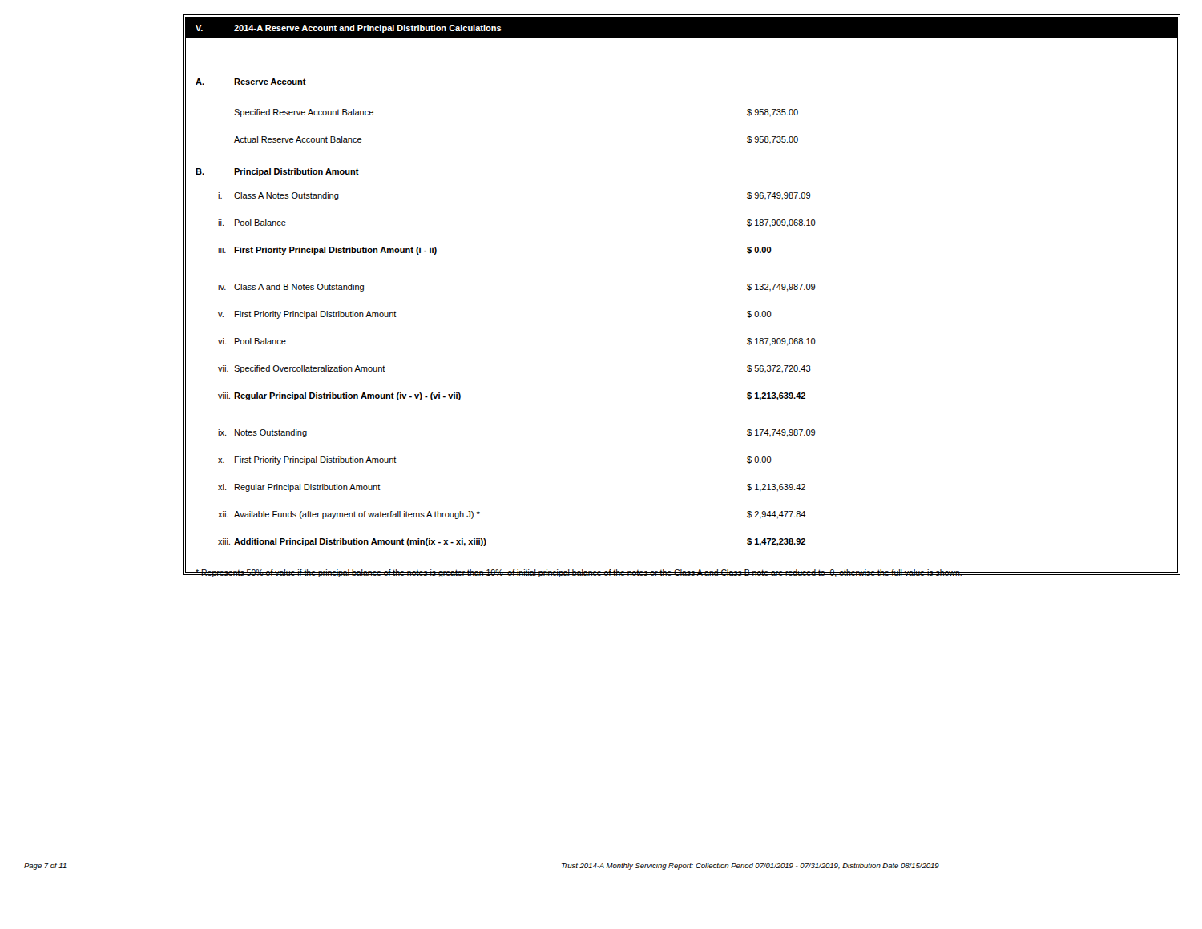V. 2014-A Reserve Account and Principal Distribution Calculations
A.
Reserve Account
Specified Reserve Account Balance
$ 958,735.00
Actual Reserve Account Balance
$ 958,735.00
B.
Principal Distribution Amount
i.
Class A Notes Outstanding
$ 96,749,987.09
ii.
Pool Balance
$ 187,909,068.10
iii.
First Priority Principal Distribution Amount (i - ii)
$ 0.00
iv.
Class A and B Notes Outstanding
$ 132,749,987.09
v.
First Priority Principal Distribution Amount
$ 0.00
vi.
Pool Balance
$ 187,909,068.10
vii.
Specified Overcollateralization Amount
$ 56,372,720.43
viii.
Regular Principal Distribution Amount (iv - v) - (vi - vii)
$ 1,213,639.42
ix.
Notes Outstanding
$ 174,749,987.09
x.
First Priority Principal Distribution Amount
$ 0.00
xi.
Regular Principal Distribution Amount
$ 1,213,639.42
xii.
Available Funds (after payment of waterfall items A through J) *
$ 2,944,477.84
xiii.
Additional Principal Distribution Amount (min(ix - x - xi, xiii))
$ 1,472,238.92
* Represents 50% of value if the principal balance of the notes is greater than 10% of initial principal balance of the notes or the Class A and Class B note are reduced to 0, otherwise the full value is shown.
Page 7 of 11 Trust 2014-A Monthly Servicing Report: Collection Period 07/01/2019 - 07/31/2019, Distribution Date 08/15/2019